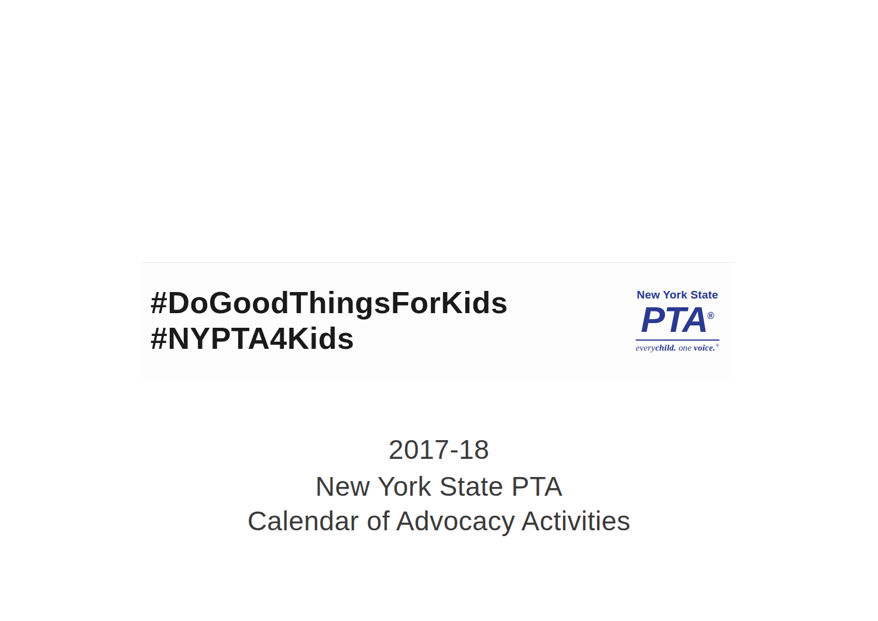#DoGoodThingsForKids
#NYPTA4Kids
New York State PTA® everychild. one voice.®
2017-18
New York State PTA Calendar of Advocacy Activities